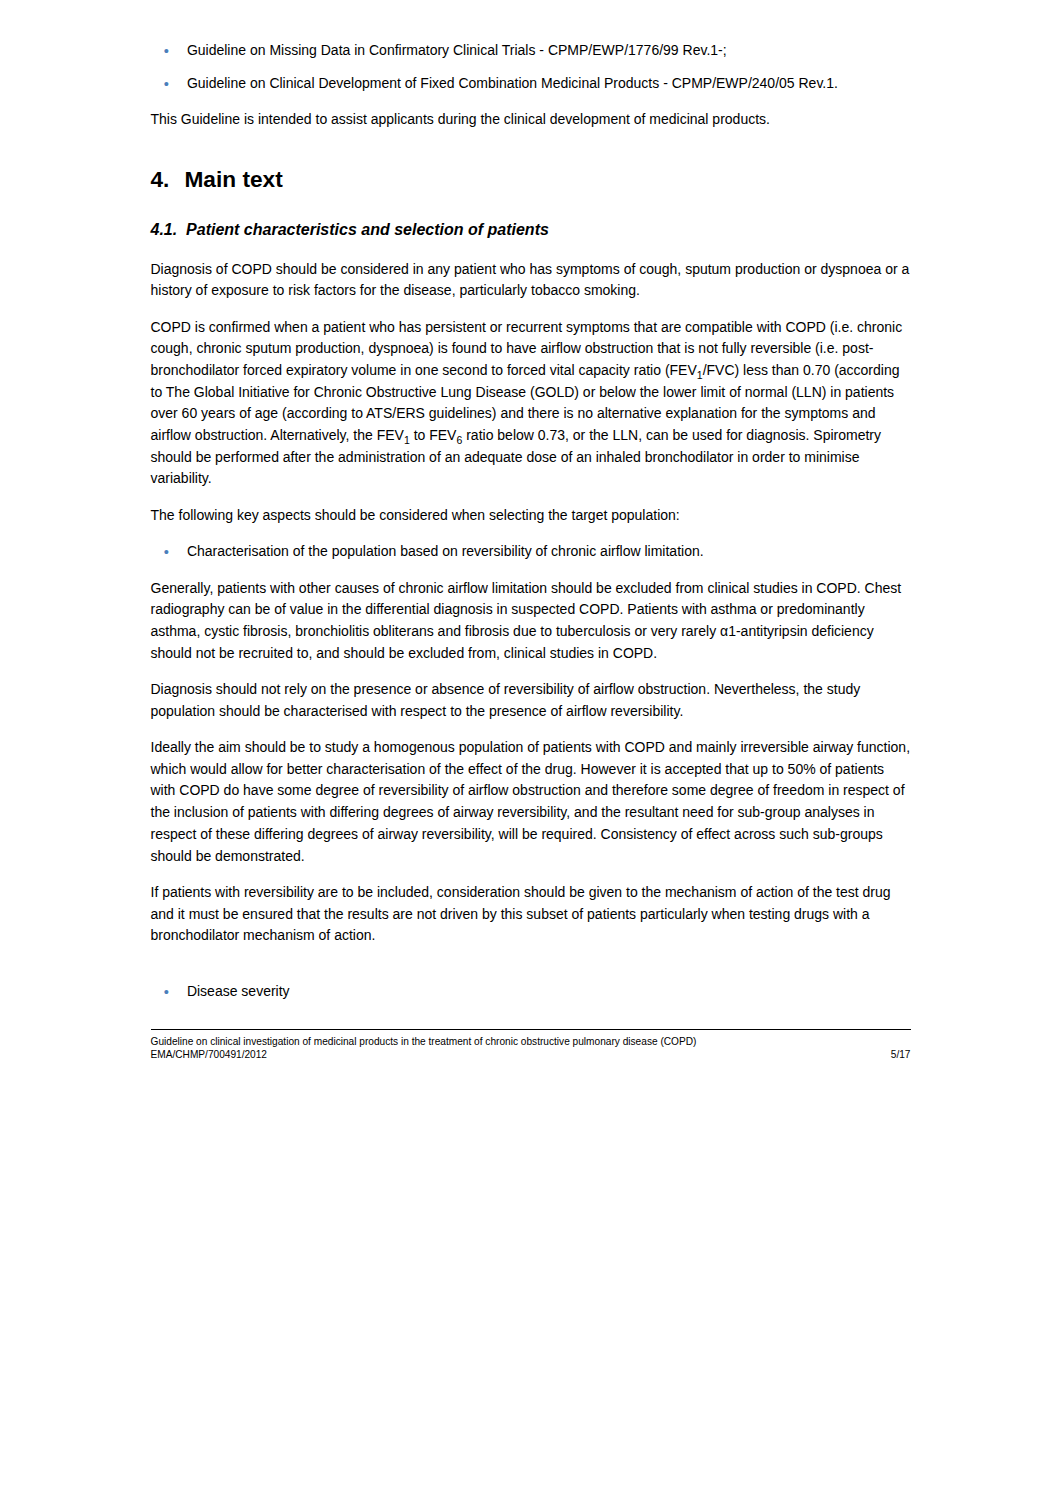Guideline on Missing Data in Confirmatory Clinical Trials - CPMP/EWP/1776/99 Rev.1-;
Guideline on Clinical Development of Fixed Combination Medicinal Products - CPMP/EWP/240/05 Rev.1.
This Guideline is intended to assist applicants during the clinical development of medicinal products.
4. Main text
4.1. Patient characteristics and selection of patients
Diagnosis of COPD should be considered in any patient who has symptoms of cough, sputum production or dyspnoea or a history of exposure to risk factors for the disease, particularly tobacco smoking.
COPD is confirmed when a patient who has persistent or recurrent symptoms that are compatible with COPD (i.e. chronic cough, chronic sputum production, dyspnoea) is found to have airflow obstruction that is not fully reversible (i.e. post-bronchodilator forced expiratory volume in one second to forced vital capacity ratio (FEV1/FVC) less than 0.70 (according to The Global Initiative for Chronic Obstructive Lung Disease (GOLD) or below the lower limit of normal (LLN) in patients over 60 years of age (according to ATS/ERS guidelines) and there is no alternative explanation for the symptoms and airflow obstruction. Alternatively, the FEV1 to FEV6 ratio below 0.73, or the LLN, can be used for diagnosis. Spirometry should be performed after the administration of an adequate dose of an inhaled bronchodilator in order to minimise variability.
The following key aspects should be considered when selecting the target population:
Characterisation of the population based on reversibility of chronic airflow limitation.
Generally, patients with other causes of chronic airflow limitation should be excluded from clinical studies in COPD. Chest radiography can be of value in the differential diagnosis in suspected COPD. Patients with asthma or predominantly asthma, cystic fibrosis, bronchiolitis obliterans and fibrosis due to tuberculosis or very rarely α1-antityripsin deficiency should not be recruited to, and should be excluded from, clinical studies in COPD.
Diagnosis should not rely on the presence or absence of reversibility of airflow obstruction. Nevertheless, the study population should be characterised with respect to the presence of airflow reversibility.
Ideally the aim should be to study a homogenous population of patients with COPD and mainly irreversible airway function, which would allow for better characterisation of the effect of the drug. However it is accepted that up to 50% of patients with COPD do have some degree of reversibility of airflow obstruction and therefore some degree of freedom in respect of the inclusion of patients with differing degrees of airway reversibility, and the resultant need for sub-group analyses in respect of these differing degrees of airway reversibility, will be required. Consistency of effect across such sub-groups should be demonstrated.
If patients with reversibility are to be included, consideration should be given to the mechanism of action of the test drug and it must be ensured that the results are not driven by this subset of patients particularly when testing drugs with a bronchodilator mechanism of action.
Disease severity
Guideline on clinical investigation of medicinal products in the treatment of chronic obstructive pulmonary disease (COPD)
EMA/CHMP/700491/2012
5/17